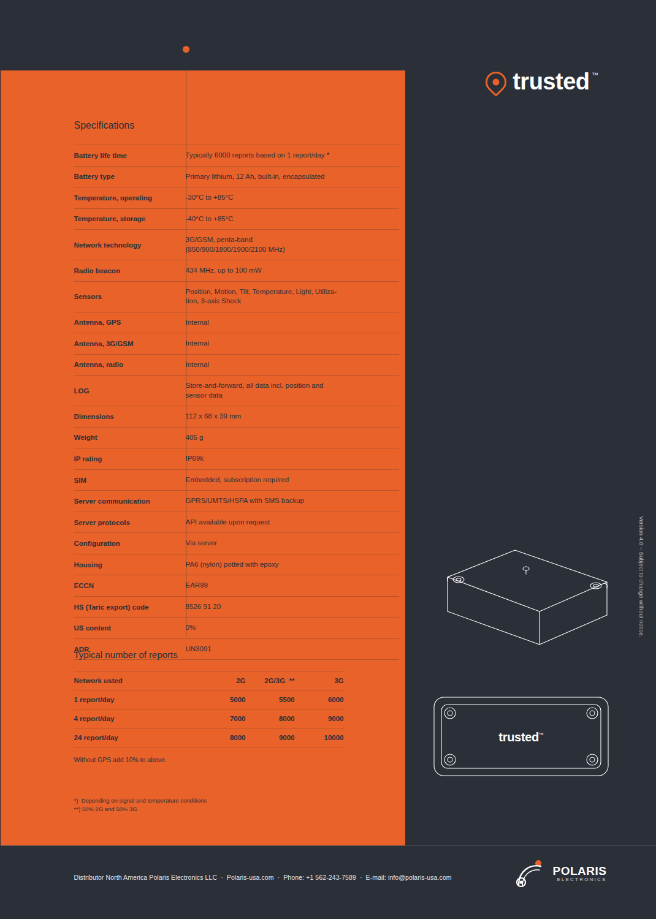trusted™
Specifications
| Battery life time | Typically 6000 reports based on 1 report/day * |
| Battery type | Primary lithium, 12 Ah, built-in, encapsulated |
| Temperature, operating | -30°C to +85°C |
| Temperature, storage | -40°C to +85°C |
| Network technology | 3G/GSM, penta-band (850/900/1800/1900/2100 MHz) |
| Radio beacon | 434 MHz, up to 100 mW |
| Sensors | Position, Motion, Tilt, Temperature, Light, Utiliza- tion, 3-axis Shock |
| Antenna, GPS | Internal |
| Antenna, 3G/GSM | Internal |
| Antenna, radio | Internal |
| LOG | Store-and-forward, all data incl. position and sensor data |
| Dimensions | 112 x 68 x 39 mm |
| Weight | 405 g |
| IP rating | IP69k |
| SIM | Embedded, subscription required |
| Server communication | GPRS/UMTS/HSPA with SMS backup |
| Server protocols | API available upon request |
| Configuration | Via server |
| Housing | PA6 (nylon) potted with epoxy |
| ECCN | EAR99 |
| HS (Taric export) code | 8526 91 20 |
| US content | 0% |
| ADR | UN3091 |
Typical number of reports
| Network usted | 2G | 2G/3G ** | 3G |
| --- | --- | --- | --- |
| 1 report/day | 5000 | 5500 | 6000 |
| 4 report/day | 7000 | 8000 | 9000 |
| 24 report/day | 8000 | 9000 | 10000 |
Without GPS add 10% to above.
*) Depending on signal and temperature conditions
**) 50% 2G and 50% 3G
trusted™
Version 4.0 – Subject to change without notice.
Distributor North America Polaris Electronics LLC · Polaris-usa.com · Phone: +1 562-243-7589 · E-mail: info@polaris-usa.com
POLARIS
ELECTRONICS